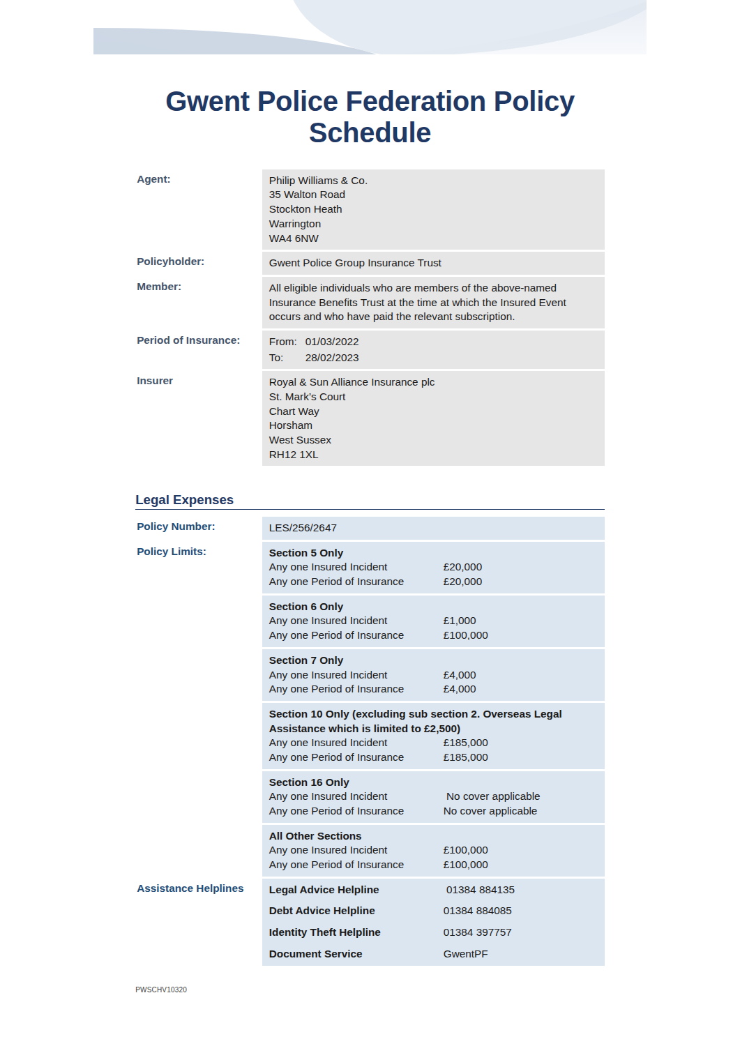Gwent Police Federation Policy Schedule
| Agent: | Philip Williams & Co. 35 Walton Road Stockton Heath Warrington WA4 6NW |
| Policyholder: | Gwent Police Group Insurance Trust |
| Member: | All eligible individuals who are members of the above-named Insurance Benefits Trust at the time at which the Insured Event occurs and who have paid the relevant subscription. |
| Period of Insurance: | From: 01/03/2022 To: 28/02/2023 |
| Insurer | Royal & Sun Alliance Insurance plc St. Mark’s Court Chart Way Horsham West Sussex RH12 1XL |
Legal Expenses
| Policy Number: | LES/256/2647 |
| Policy Limits: | Section 5 Only Any one Insured Incident £20,000 Any one Period of Insurance £20,000 |
| | Section 6 Only Any one Insured Incident £1,000 Any one Period of Insurance £100,000 |
| | Section 7 Only Any one Insured Incident £4,000 Any one Period of Insurance £4,000 |
| | Section 10 Only (excluding sub section 2. Overseas Legal Assistance which is limited to £2,500) Any one Insured Incident £185,000 Any one Period of Insurance £185,000 |
| | Section 16 Only Any one Insured Incident No cover applicable Any one Period of Insurance No cover applicable |
| | All Other Sections Any one Insured Incident £100,000 Any one Period of Insurance £100,000 |
| Assistance Helplines | Legal Advice Helpline 01384 884135 Debt Advice Helpline 01384 884085 Identity Theft Helpline 01384 397757 Document Service GwentPF |
PWSCHV10320